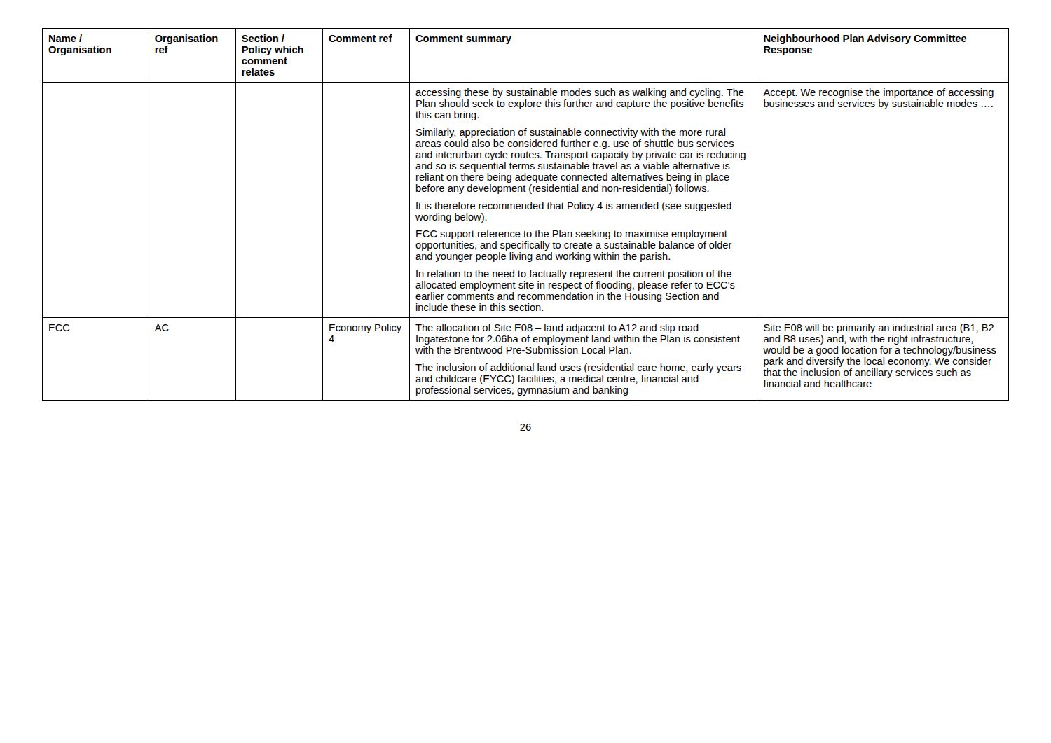| Name / Organisation | Organisation ref | Section / Policy which comment relates | Comment ref | Comment summary | Neighbourhood Plan Advisory Committee Response |
| --- | --- | --- | --- | --- | --- |
| | | | | accessing these by sustainable modes such as walking and cycling. The Plan should seek to explore this further and capture the positive benefits this can bring. Similarly, appreciation of sustainable connectivity with the more rural areas could also be considered further e.g. use of shuttle bus services and interurban cycle routes. Transport capacity by private car is reducing and so is sequential terms sustainable travel as a viable alternative is reliant on there being adequate connected alternatives being in place before any development (residential and non-residential) follows. It is therefore recommended that Policy 4 is amended (see suggested wording below). ECC support reference to the Plan seeking to maximise employment opportunities, and specifically to create a sustainable balance of older and younger people living and working within the parish. In relation to the need to factually represent the current position of the allocated employment site in respect of flooding, please refer to ECC's earlier comments and recommendation in the Housing Section and include these in this section. | Accept. We recognise the importance of accessing businesses and services by sustainable modes …. |
| ECC | AC | | Economy Policy 4 | The allocation of Site E08 – land adjacent to A12 and slip road Ingatestone for 2.06ha of employment land within the Plan is consistent with the Brentwood Pre-Submission Local Plan. The inclusion of additional land uses (residential care home, early years and childcare (EYCC) facilities, a medical centre, financial and professional services, gymnasium and banking | Site E08 will be primarily an industrial area (B1, B2 and B8 uses) and, with the right infrastructure, would be a good location for a technology/business park and diversify the local economy. We consider that the inclusion of ancillary services such as financial and healthcare |
26